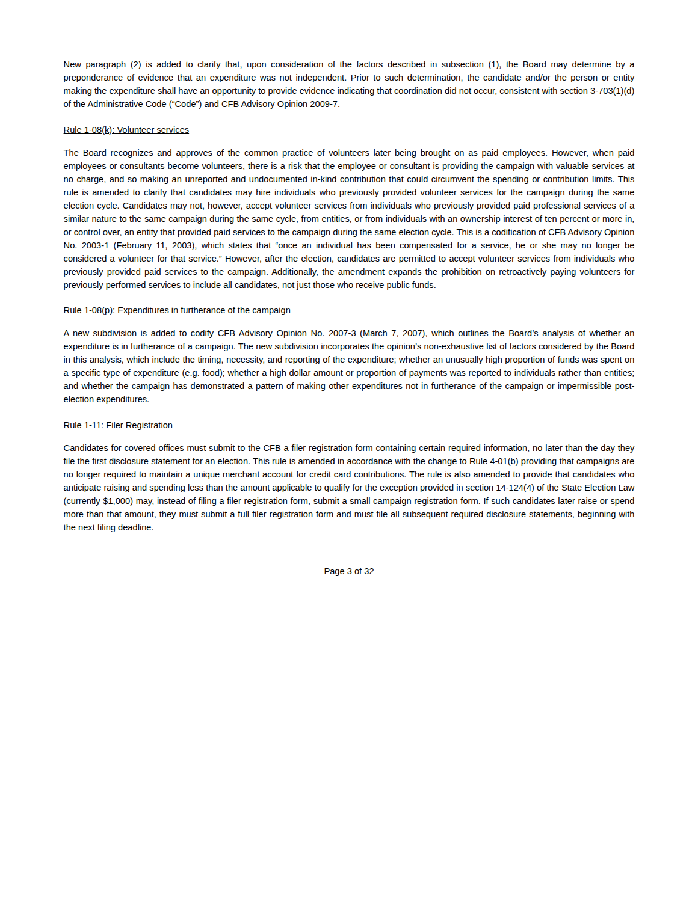New paragraph (2) is added to clarify that, upon consideration of the factors described in subsection (1), the Board may determine by a preponderance of evidence that an expenditure was not independent. Prior to such determination, the candidate and/or the person or entity making the expenditure shall have an opportunity to provide evidence indicating that coordination did not occur, consistent with section 3-703(1)(d) of the Administrative Code (“Code”) and CFB Advisory Opinion 2009-7.
Rule 1-08(k): Volunteer services
The Board recognizes and approves of the common practice of volunteers later being brought on as paid employees. However, when paid employees or consultants become volunteers, there is a risk that the employee or consultant is providing the campaign with valuable services at no charge, and so making an unreported and undocumented in-kind contribution that could circumvent the spending or contribution limits. This rule is amended to clarify that candidates may hire individuals who previously provided volunteer services for the campaign during the same election cycle. Candidates may not, however, accept volunteer services from individuals who previously provided paid professional services of a similar nature to the same campaign during the same cycle, from entities, or from individuals with an ownership interest of ten percent or more in, or control over, an entity that provided paid services to the campaign during the same election cycle. This is a codification of CFB Advisory Opinion No. 2003-1 (February 11, 2003), which states that “once an individual has been compensated for a service, he or she may no longer be considered a volunteer for that service.” However, after the election, candidates are permitted to accept volunteer services from individuals who previously provided paid services to the campaign. Additionally, the amendment expands the prohibition on retroactively paying volunteers for previously performed services to include all candidates, not just those who receive public funds.
Rule 1-08(p): Expenditures in furtherance of the campaign
A new subdivision is added to codify CFB Advisory Opinion No. 2007-3 (March 7, 2007), which outlines the Board’s analysis of whether an expenditure is in furtherance of a campaign. The new subdivision incorporates the opinion’s non-exhaustive list of factors considered by the Board in this analysis, which include the timing, necessity, and reporting of the expenditure; whether an unusually high proportion of funds was spent on a specific type of expenditure (e.g. food); whether a high dollar amount or proportion of payments was reported to individuals rather than entities; and whether the campaign has demonstrated a pattern of making other expenditures not in furtherance of the campaign or impermissible post-election expenditures.
Rule 1-11: Filer Registration
Candidates for covered offices must submit to the CFB a filer registration form containing certain required information, no later than the day they file the first disclosure statement for an election. This rule is amended in accordance with the change to Rule 4-01(b) providing that campaigns are no longer required to maintain a unique merchant account for credit card contributions. The rule is also amended to provide that candidates who anticipate raising and spending less than the amount applicable to qualify for the exception provided in section 14-124(4) of the State Election Law (currently $1,000) may, instead of filing a filer registration form, submit a small campaign registration form. If such candidates later raise or spend more than that amount, they must submit a full filer registration form and must file all subsequent required disclosure statements, beginning with the next filing deadline.
Page 3 of 32